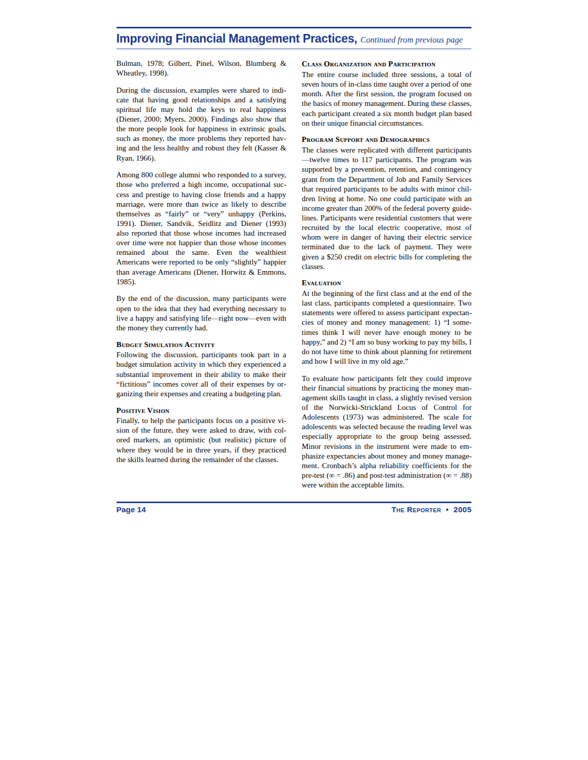Improving Financial Management Practices, Continued from previous page
Bulman, 1978; Gilbert, Pinel, Wilson, Blumberg & Wheatley, 1998).
During the discussion, examples were shared to indicate that having good relationships and a satisfying spiritual life may hold the keys to real happiness (Diener, 2000; Myers, 2000). Findings also show that the more people look for happiness in extrinsic goals, such as money, the more problems they reported having and the less healthy and robust they felt (Kasser & Ryan, 1966).
Among 800 college alumni who responded to a survey, those who preferred a high income, occupational success and prestige to having close friends and a happy marriage, were more than twice as likely to describe themselves as “fairly” or “very” unhappy (Perkins, 1991). Diener, Sandvik, Seidlitz and Diener (1993) also reported that those whose incomes had increased over time were not happier than those whose incomes remained about the same. Even the wealthiest Americans were reported to be only “slightly” happier than average Americans (Diener, Horwitz & Emmons, 1985).
By the end of the discussion, many participants were open to the idea that they had everything necessary to live a happy and satisfying life—right now—even with the money they currently had.
Budget Simulation Activity
Following the discussion, participants took part in a budget simulation activity in which they experienced a substantial improvement in their ability to make their “fictitious” incomes cover all of their expenses by organizing their expenses and creating a budgeting plan.
Positive Vision
Finally, to help the participants focus on a positive vision of the future, they were asked to draw, with colored markers, an optimistic (but realistic) picture of where they would be in three years, if they practiced the skills learned during the remainder of the classes.
Class Organization and Participation
The entire course included three sessions, a total of seven hours of in-class time taught over a period of one month. After the first session, the program focused on the basics of money management. During these classes, each participant created a six month budget plan based on their unique financial circumstances.
Program Support and Demographics
The classes were replicated with different participants—twelve times to 117 participants. The program was supported by a prevention, retention, and contingency grant from the Department of Job and Family Services that required participants to be adults with minor children living at home. No one could participate with an income greater than 200% of the federal poverty guidelines. Participants were residential customers that were recruited by the local electric cooperative, most of whom were in danger of having their electric service terminated due to the lack of payment. They were given a $250 credit on electric bills for completing the classes.
Evaluation
At the beginning of the first class and at the end of the last class, participants completed a questionnaire. Two statements were offered to assess participant expectancies of money and money management: 1) “I sometimes think I will never have enough money to be happy,” and 2) “I am so busy working to pay my bills, I do not have time to think about planning for retirement and how I will live in my old age.”
To evaluate how participants felt they could improve their financial situations by practicing the money management skills taught in class, a slightly revised version of the Norwicki-Strickland Locus of Control for Adolescents (1973) was administered. The scale for adolescents was selected because the reading level was especially appropriate to the group being assessed. Minor revisions in the instrument were made to emphasize expectancies about money and money management. Cronbach’s alpha reliability coefficients for the pre-test (∞ = .86) and post-test administration (∞ = .88) were within the acceptable limits.
Page 14
The Reporter • 2005